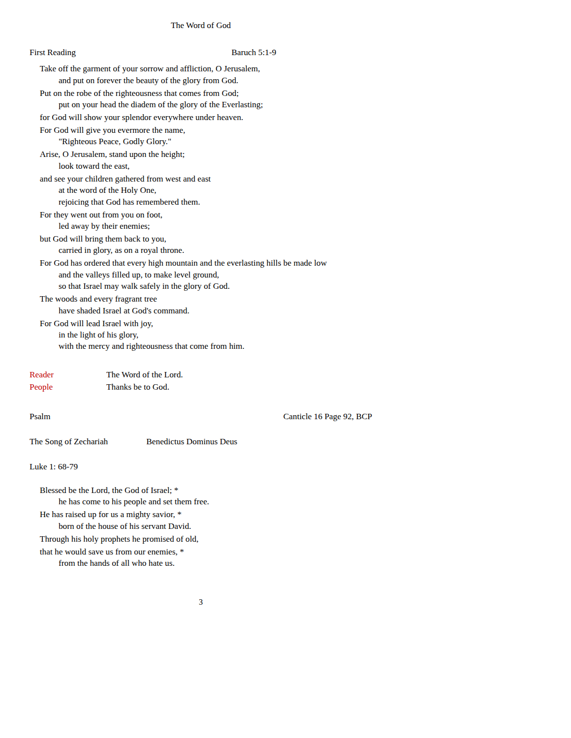The Word of God
First Reading Baruch 5:1-9
Take off the garment of your sorrow and affliction, O Jerusalem, and put on forever the beauty of the glory from God.
Put on the robe of the righteousness that comes from God; put on your head the diadem of the glory of the Everlasting;
for God will show your splendor everywhere under heaven.
For God will give you evermore the name, "Righteous Peace, Godly Glory."
Arise, O Jerusalem, stand upon the height; look toward the east,
and see your children gathered from west and east at the word of the Holy One, rejoicing that God has remembered them.
For they went out from you on foot, led away by their enemies;
but God will bring them back to you, carried in glory, as on a royal throne.
For God has ordered that every high mountain and the everlasting hills be made low and the valleys filled up, to make level ground, so that Israel may walk safely in the glory of God.
The woods and every fragrant tree have shaded Israel at God's command.
For God will lead Israel with joy, in the light of his glory, with the mercy and righteousness that come from him.
| Reader | The Word of the Lord. |
| People | Thanks be to God. |
Psalm Canticle 16 Page 92, BCP
The Song of ZechariahBenedictus Dominus Deus
Luke 1: 68-79
Blessed be the Lord, the God of Israel; * he has come to his people and set them free.
He has raised up for us a mighty savior, * born of the house of his servant David.
Through his holy prophets he promised of old,
that he would save us from our enemies, * from the hands of all who hate us.
3